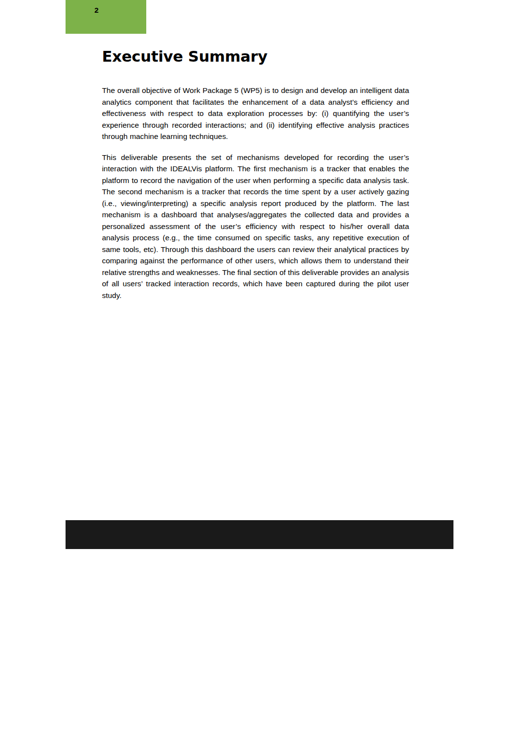2
Executive Summary
The overall objective of Work Package 5 (WP5) is to design and develop an intelligent data analytics component that facilitates the enhancement of a data analyst’s efficiency and effectiveness with respect to data exploration processes by: (i) quantifying the user’s experience through recorded interactions; and (ii) identifying effective analysis practices through machine learning techniques.
This deliverable presents the set of mechanisms developed for recording the user’s interaction with the IDEALVis platform. The first mechanism is a tracker that enables the platform to record the navigation of the user when performing a specific data analysis task. The second mechanism is a tracker that records the time spent by a user actively gazing (i.e., viewing/interpreting) a specific analysis report produced by the platform. The last mechanism is a dashboard that analyses/aggregates the collected data and provides a personalized assessment of the user’s efficiency with respect to his/her overall data analysis process (e.g., the time consumed on specific tasks, any repetitive execution of same tools, etc). Through this dashboard the users can review their analytical practices by comparing against the performance of other users, which allows them to understand their relative strengths and weaknesses. The final section of this deliverable provides an analysis of all users’ tracked interaction records, which have been captured during the pilot user study.